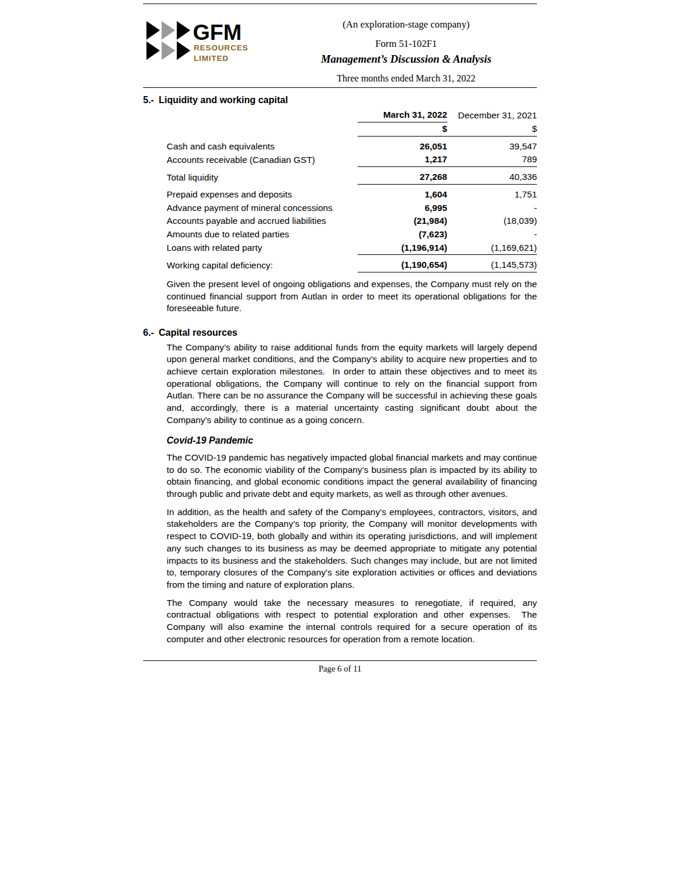GFM RESOURCES LIMITED
(An exploration-stage company)
Form 51-102F1
Management’s Discussion & Analysis
Three months ended March 31, 2022
5.-
Liquidity and working capital
| | March 31, 2022 | December 31, 2021 |
| | $ | $ |
| Cash and cash equivalents | 26,051 | 39,547 |
| Accounts receivable (Canadian GST) | 1,217 | 789 |
| Total liquidity | 27,268 | 40,336 |
| Prepaid expenses and deposits | 1,604 | 1,751 |
| Advance payment of mineral concessions | 6,995 | - |
| Accounts payable and accrued liabilities | (21,984) | (18,039) |
| Amounts due to related parties | (7,623) | - |
| Loans with related party | (1,196,914) | (1,169,621) |
| Working capital deficiency: | (1,190,654) | (1,145,573) |
Given the present level of ongoing obligations and expenses, the Company must rely on the continued financial support from Autlan in order to meet its operational obligations for the foreseeable future.
6.-
Capital resources
The Company’s ability to raise additional funds from the equity markets will largely depend upon general market conditions, and the Company’s ability to acquire new properties and to achieve certain exploration milestones. In order to attain these objectives and to meet its operational obligations, the Company will continue to rely on the financial support from Autlan. There can be no assurance the Company will be successful in achieving these goals and, accordingly, there is a material uncertainty casting significant doubt about the Company's ability to continue as a going concern.
Covid-19 Pandemic
The COVID-19 pandemic has negatively impacted global financial markets and may continue to do so. The economic viability of the Company’s business plan is impacted by its ability to obtain financing, and global economic conditions impact the general availability of financing through public and private debt and equity markets, as well as through other avenues.
In addition, as the health and safety of the Company’s employees, contractors, visitors, and stakeholders are the Company’s top priority, the Company will monitor developments with respect to COVID-19, both globally and within its operating jurisdictions, and will implement any such changes to its business as may be deemed appropriate to mitigate any potential impacts to its business and the stakeholders. Such changes may include, but are not limited to, temporary closures of the Company’s site exploration activities or offices and deviations from the timing and nature of exploration plans.
The Company would take the necessary measures to renegotiate, if required, any contractual obligations with respect to potential exploration and other expenses. The Company will also examine the internal controls required for a secure operation of its computer and other electronic resources for operation from a remote location.
Page 6 of 11